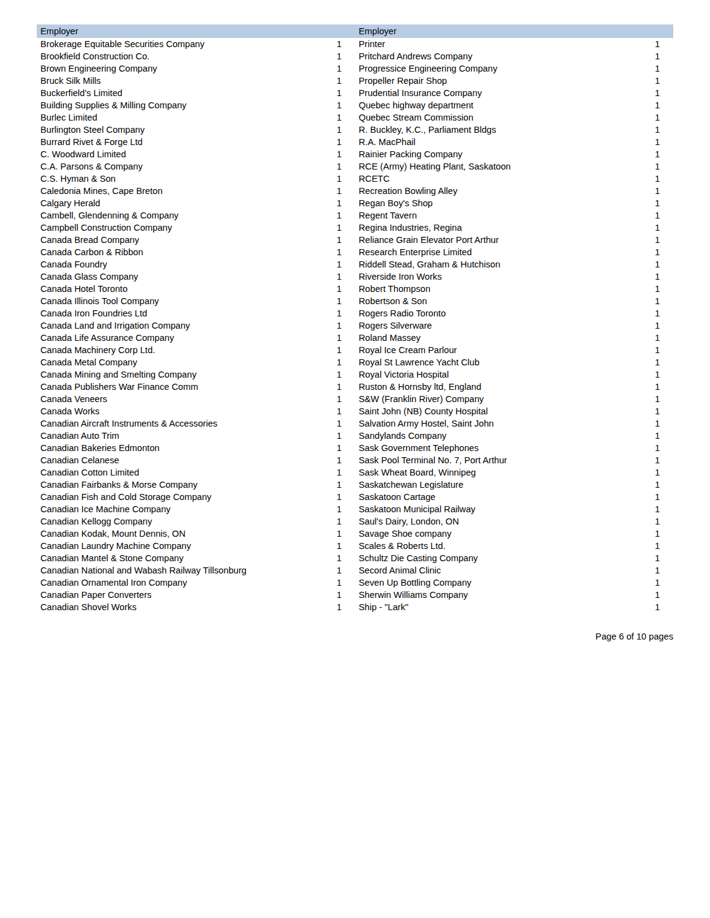| Employer | | Employer | |
| --- | --- | --- | --- |
| Brokerage Equitable Securities Company | 1 | Printer | 1 |
| Brookfield Construction Co. | 1 | Pritchard Andrews Company | 1 |
| Brown Engineering Company | 1 | Progressice Engineering Company | 1 |
| Bruck Silk Mills | 1 | Propeller Repair Shop | 1 |
| Buckerfield's Limited | 1 | Prudential Insurance Company | 1 |
| Building Supplies & Milling Company | 1 | Quebec highway department | 1 |
| Burlec Limited | 1 | Quebec Stream Commission | 1 |
| Burlington Steel Company | 1 | R. Buckley, K.C., Parliament Bldgs | 1 |
| Burrard Rivet & Forge Ltd | 1 | R.A. MacPhail | 1 |
| C. Woodward Limited | 1 | Rainier Packing Company | 1 |
| C.A. Parsons & Company | 1 | RCE (Army) Heating Plant, Saskatoon | 1 |
| C.S. Hyman & Son | 1 | RCETC | 1 |
| Caledonia Mines, Cape Breton | 1 | Recreation Bowling Alley | 1 |
| Calgary Herald | 1 | Regan Boy's Shop | 1 |
| Cambell, Glendenning & Company | 1 | Regent Tavern | 1 |
| Campbell Construction Company | 1 | Regina Industries, Regina | 1 |
| Canada Bread Company | 1 | Reliance Grain Elevator Port Arthur | 1 |
| Canada Carbon & Ribbon | 1 | Research Enterprise Limited | 1 |
| Canada Foundry | 1 | Riddell Stead, Graham & Hutchison | 1 |
| Canada Glass Company | 1 | Riverside Iron Works | 1 |
| Canada Hotel Toronto | 1 | Robert Thompson | 1 |
| Canada Illinois Tool Company | 1 | Robertson & Son | 1 |
| Canada Iron Foundries Ltd | 1 | Rogers Radio Toronto | 1 |
| Canada Land and Irrigation Company | 1 | Rogers Silverware | 1 |
| Canada Life Assurance Company | 1 | Roland Massey | 1 |
| Canada Machinery Corp Ltd. | 1 | Royal Ice Cream Parlour | 1 |
| Canada Metal Company | 1 | Royal St Lawrence Yacht Club | 1 |
| Canada Mining and Smelting Company | 1 | Royal Victoria Hospital | 1 |
| Canada Publishers War Finance Comm | 1 | Ruston & Hornsby ltd, England | 1 |
| Canada Veneers | 1 | S&W (Franklin River) Company | 1 |
| Canada Works | 1 | Saint John (NB) County Hospital | 1 |
| Canadian Aircraft Instruments & Accessories | 1 | Salvation Army Hostel, Saint John | 1 |
| Canadian Auto Trim | 1 | Sandylands Company | 1 |
| Canadian Bakeries Edmonton | 1 | Sask Government Telephones | 1 |
| Canadian Celanese | 1 | Sask Pool Terminal No. 7, Port Arthur | 1 |
| Canadian Cotton Limited | 1 | Sask Wheat Board, Winnipeg | 1 |
| Canadian Fairbanks & Morse Company | 1 | Saskatchewan Legislature | 1 |
| Canadian Fish and Cold Storage Company | 1 | Saskatoon Cartage | 1 |
| Canadian Ice Machine Company | 1 | Saskatoon Municipal Railway | 1 |
| Canadian Kellogg Company | 1 | Saul's Dairy, London, ON | 1 |
| Canadian Kodak, Mount Dennis, ON | 1 | Savage Shoe company | 1 |
| Canadian Laundry Machine Company | 1 | Scales & Roberts Ltd. | 1 |
| Canadian Mantel & Stone Company | 1 | Schultz Die Casting Company | 1 |
| Canadian National and Wabash Railway Tillsonburg | 1 | Secord Animal Clinic | 1 |
| Canadian Ornamental Iron Company | 1 | Seven Up Bottling Company | 1 |
| Canadian Paper Converters | 1 | Sherwin Williams Company | 1 |
| Canadian Shovel Works | 1 | Ship - "Lark" | 1 |
Page 6 of 10 pages